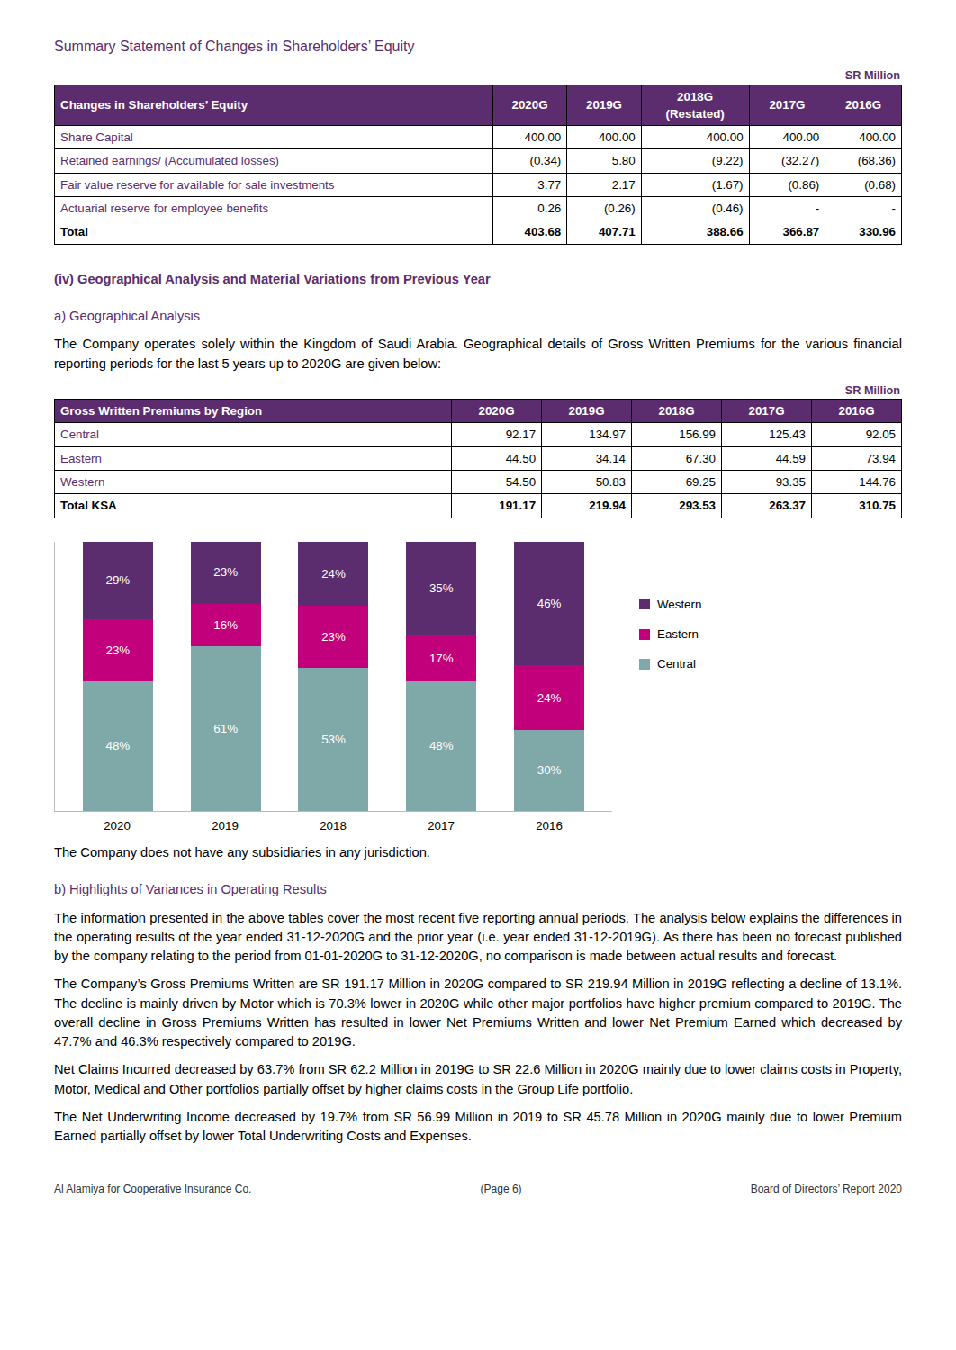Summary Statement of Changes in Shareholders’ Equity
SR Million
| Changes in Shareholders’ Equity | 2020G | 2019G | 2018G (Restated) | 2017G | 2016G |
| --- | --- | --- | --- | --- | --- |
| Share Capital | 400.00 | 400.00 | 400.00 | 400.00 | 400.00 |
| Retained earnings/ (Accumulated losses) | (0.34) | 5.80 | (9.22) | (32.27) | (68.36) |
| Fair value reserve for available for sale investments | 3.77 | 2.17 | (1.67) | (0.86) | (0.68) |
| Actuarial reserve for employee benefits | 0.26 | (0.26) | (0.46) | - | - |
| Total | 403.68 | 407.71 | 388.66 | 366.87 | 330.96 |
(iv) Geographical Analysis and Material Variations from Previous Year
a) Geographical Analysis
The Company operates solely within the Kingdom of Saudi Arabia. Geographical details of Gross Written Premiums for the various financial reporting periods for the last 5 years up to 2020G are given below:
SR Million
| Gross Written Premiums by Region | 2020G | 2019G | 2018G | 2017G | 2016G |
| --- | --- | --- | --- | --- | --- |
| Central | 92.17 | 134.97 | 156.99 | 125.43 | 92.05 |
| Eastern | 44.50 | 34.14 | 67.30 | 44.59 | 73.94 |
| Western | 54.50 | 50.83 | 69.25 | 93.35 | 144.76 |
| Total KSA | 191.17 | 219.94 | 293.53 | 263.37 | 310.75 |
29%
23%
48%
23%
16%
61%
24%
23%
53%
35%
17%
48%
46%
24%
30%
2020 2019 2018 2017 2016
Western
Eastern
Central
The Company does not have any subsidiaries in any jurisdiction.
b) Highlights of Variances in Operating Results
The information presented in the above tables cover the most recent five reporting annual periods. The analysis below explains the differences in the operating results of the year ended 31-12-2020G and the prior year (i.e. year ended 31-12-2019G). As there has been no forecast published by the company relating to the period from 01-01-2020G to 31-12-2020G, no comparison is made between actual results and forecast.
The Company’s Gross Premiums Written are SR 191.17 Million in 2020G compared to SR 219.94 Million in 2019G reflecting a decline of 13.1%. The decline is mainly driven by Motor which is 70.3% lower in 2020G while other major portfolios have higher premium compared to 2019G. The overall decline in Gross Premiums Written has resulted in lower Net Premiums Written and lower Net Premium Earned which decreased by 47.7% and 46.3% respectively compared to 2019G.
Net Claims Incurred decreased by 63.7% from SR 62.2 Million in 2019G to SR 22.6 Million in 2020G mainly due to lower claims costs in Property, Motor, Medical and Other portfolios partially offset by higher claims costs in the Group Life portfolio.
The Net Underwriting Income decreased by 19.7% from SR 56.99 Million in 2019 to SR 45.78 Million in 2020G mainly due to lower Premium Earned partially offset by lower Total Underwriting Costs and Expenses.
Al Alamiya for Cooperative Insurance Co.
(Page 6)
Board of Directors’ Report 2020